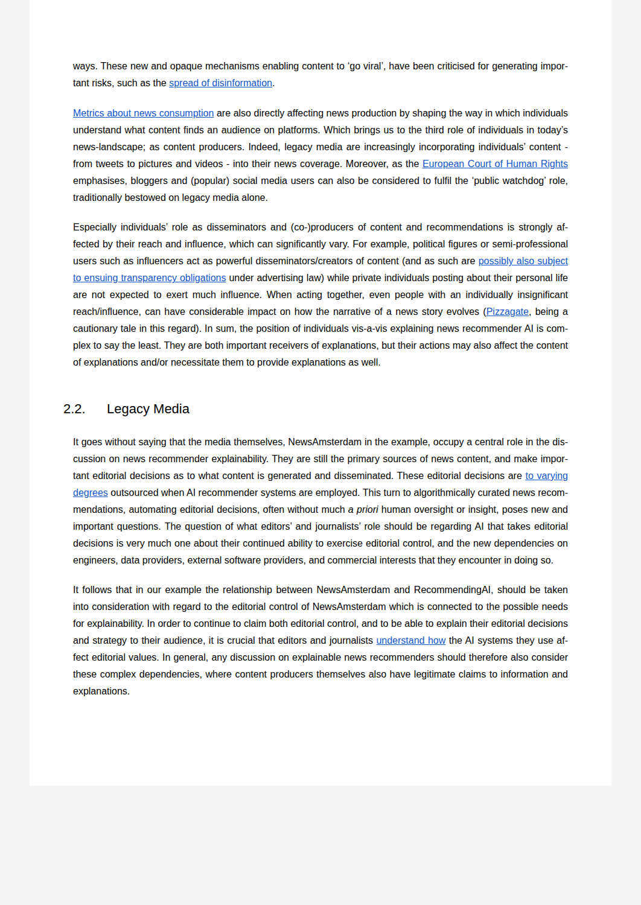ways. These new and opaque mechanisms enabling content to ‘go viral’, have been criticised for generating important risks, such as the spread of disinformation.
Metrics about news consumption are also directly affecting news production by shaping the way in which individuals understand what content finds an audience on platforms. Which brings us to the third role of individuals in today’s news-landscape; as content producers. Indeed, legacy media are increasingly incorporating individuals’ content - from tweets to pictures and videos - into their news coverage. Moreover, as the European Court of Human Rights emphasises, bloggers and (popular) social media users can also be considered to fulfil the ‘public watchdog’ role, traditionally bestowed on legacy media alone.
Especially individuals’ role as disseminators and (co-)producers of content and recommendations is strongly affected by their reach and influence, which can significantly vary. For example, political figures or semi-professional users such as influencers act as powerful disseminators/creators of content (and as such are possibly also subject to ensuing transparency obligations under advertising law) while private individuals posting about their personal life are not expected to exert much influence. When acting together, even people with an individually insignificant reach/influence, can have considerable impact on how the narrative of a news story evolves (Pizzagate, being a cautionary tale in this regard). In sum, the position of individuals vis-a-vis explaining news recommender AI is complex to say the least. They are both important receivers of explanations, but their actions may also affect the content of explanations and/or necessitate them to provide explanations as well.
2.2. Legacy Media
It goes without saying that the media themselves, NewsAmsterdam in the example, occupy a central role in the discussion on news recommender explainability. They are still the primary sources of news content, and make important editorial decisions as to what content is generated and disseminated. These editorial decisions are to varying degrees outsourced when AI recommender systems are employed. This turn to algorithmically curated news recommendations, automating editorial decisions, often without much a priori human oversight or insight, poses new and important questions. The question of what editors’ and journalists’ role should be regarding AI that takes editorial decisions is very much one about their continued ability to exercise editorial control, and the new dependencies on engineers, data providers, external software providers, and commercial interests that they encounter in doing so.
It follows that in our example the relationship between NewsAmsterdam and RecommendingAI, should be taken into consideration with regard to the editorial control of NewsAmsterdam which is connected to the possible needs for explainability. In order to continue to claim both editorial control, and to be able to explain their editorial decisions and strategy to their audience, it is crucial that editors and journalists understand how the AI systems they use affect editorial values. In general, any discussion on explainable news recommenders should therefore also consider these complex dependencies, where content producers themselves also have legitimate claims to information and explanations.